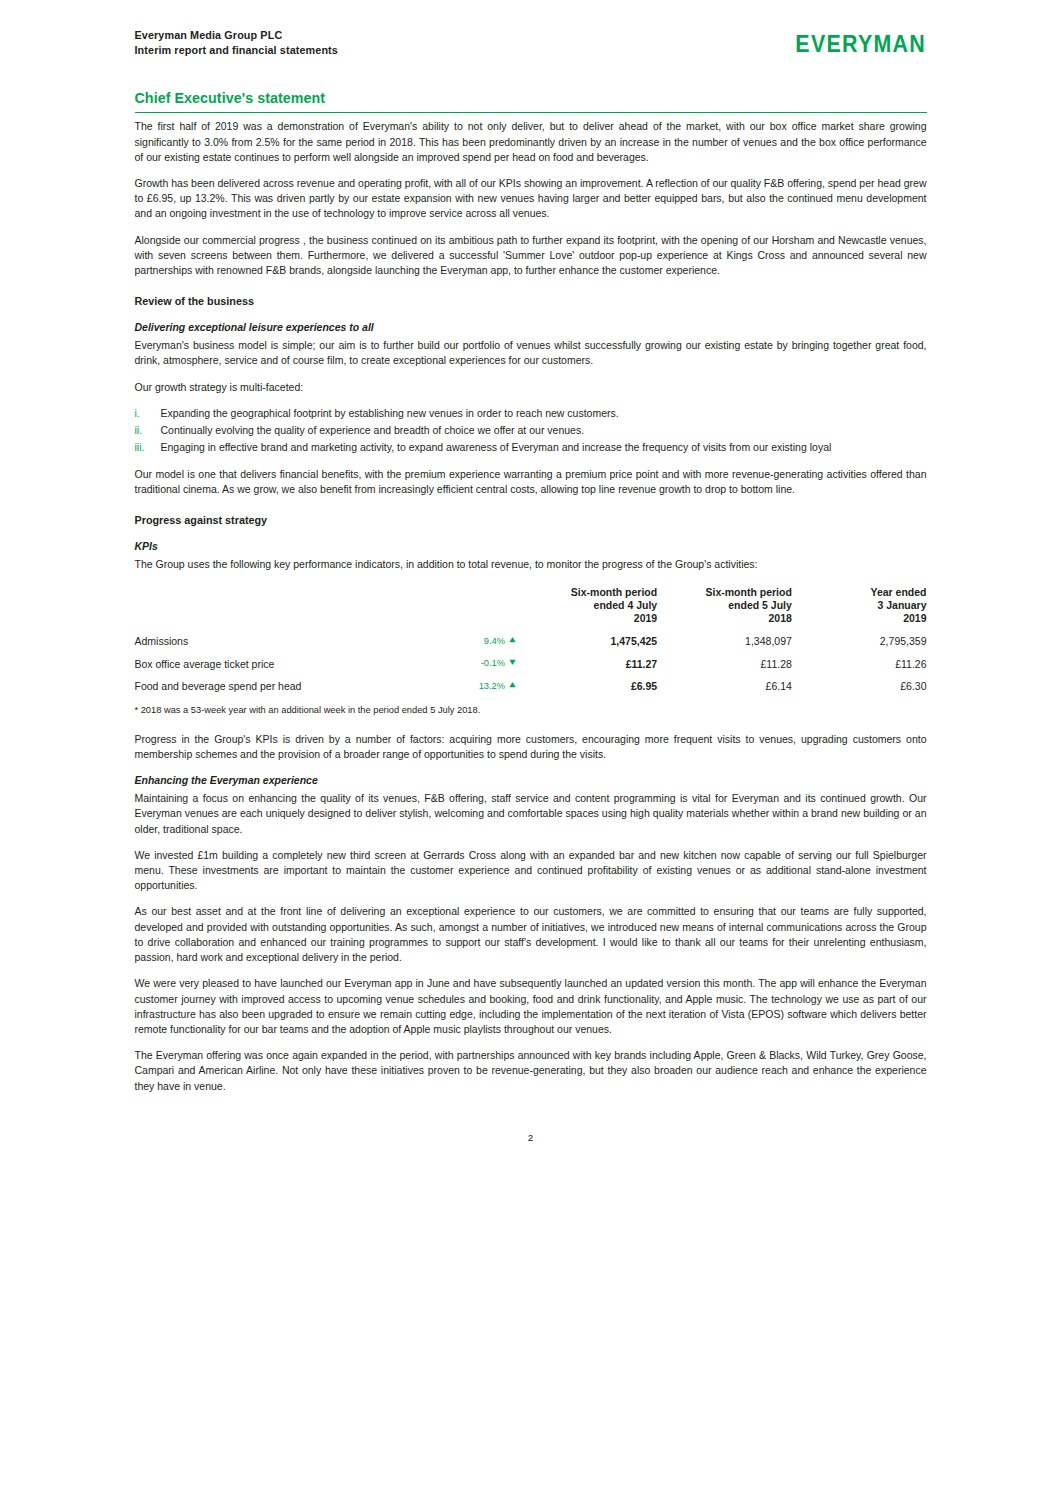Everyman Media Group PLC
Interim report and financial statements
EVERYMAN
Chief Executive's statement
The first half of 2019 was a demonstration of Everyman's ability to not only deliver, but to deliver ahead of the market, with our box office market share growing significantly to 3.0% from 2.5% for the same period in 2018. This has been predominantly driven by an increase in the number of venues and the box office performance of our existing estate continues to perform well alongside an improved spend per head on food and beverages.
Growth has been delivered across revenue and operating profit, with all of our KPIs showing an improvement. A reflection of our quality F&B offering, spend per head grew to £6.95, up 13.2%. This was driven partly by our estate expansion with new venues having larger and better equipped bars, but also the continued menu development and an ongoing investment in the use of technology to improve service across all venues.
Alongside our commercial progress , the business continued on its ambitious path to further expand its footprint, with the opening of our Horsham and Newcastle venues, with seven screens between them. Furthermore, we delivered a successful 'Summer Love' outdoor pop-up experience at Kings Cross and announced several new partnerships with renowned F&B brands, alongside launching the Everyman app, to further enhance the customer experience.
Review of the business
Delivering exceptional leisure experiences to all
Everyman's business model is simple; our aim is to further build our portfolio of venues whilst successfully growing our existing estate by bringing together great food, drink, atmosphere, service and of course film, to create exceptional experiences for our customers.
Our growth strategy is multi-faceted:
Expanding the geographical footprint by establishing new venues in order to reach new customers.
Continually evolving the quality of experience and breadth of choice we offer at our venues.
Engaging in effective brand and marketing activity, to expand awareness of Everyman and increase the frequency of visits from our existing loyal
Our model is one that delivers financial benefits, with the premium experience warranting a premium price point and with more revenue-generating activities offered than traditional cinema. As we grow, we also benefit from increasingly efficient central costs, allowing top line revenue growth to drop to bottom line.
Progress against strategy
KPIs
The Group uses the following key performance indicators, in addition to total revenue, to monitor the progress of the Group's activities:
| | | Six-month period ended 4 July 2019 | Six-month period ended 5 July 2018 | Year ended 3 January 2019 |
| --- | --- | --- | --- | --- |
| Admissions | 9.4% ⯅ | 1,475,425 | 1,348,097 | 2,795,359 |
| Box office average ticket price | -0.1% ⯆ | £11.27 | £11.28 | £11.26 |
| Food and beverage spend per head | 13.2% ⯅ | £6.95 | £6.14 | £6.30 |
* 2018 was a 53-week year with an additional week in the period ended 5 July 2018.
Progress in the Group's KPIs is driven by a number of factors: acquiring more customers, encouraging more frequent visits to venues, upgrading customers onto membership schemes and the provision of a broader range of opportunities to spend during the visits.
Enhancing the Everyman experience
Maintaining a focus on enhancing the quality of its venues, F&B offering, staff service and content programming is vital for Everyman and its continued growth. Our Everyman venues are each uniquely designed to deliver stylish, welcoming and comfortable spaces using high quality materials whether within a brand new building or an older, traditional space.
We invested £1m building a completely new third screen at Gerrards Cross along with an expanded bar and new kitchen now capable of serving our full Spielburger menu. These investments are important to maintain the customer experience and continued profitability of existing venues or as additional stand-alone investment opportunities.
As our best asset and at the front line of delivering an exceptional experience to our customers, we are committed to ensuring that our teams are fully supported, developed and provided with outstanding opportunities. As such, amongst a number of initiatives, we introduced new means of internal communications across the Group to drive collaboration and enhanced our training programmes to support our staff's development. I would like to thank all our teams for their unrelenting enthusiasm, passion, hard work and exceptional delivery in the period.
We were very pleased to have launched our Everyman app in June and have subsequently launched an updated version this month. The app will enhance the Everyman customer journey with improved access to upcoming venue schedules and booking, food and drink functionality, and Apple music. The technology we use as part of our infrastructure has also been upgraded to ensure we remain cutting edge, including the implementation of the next iteration of Vista (EPOS) software which delivers better remote functionality for our bar teams and the adoption of Apple music playlists throughout our venues.
The Everyman offering was once again expanded in the period, with partnerships announced with key brands including Apple, Green & Blacks, Wild Turkey, Grey Goose, Campari and American Airline. Not only have these initiatives proven to be revenue-generating, but they also broaden our audience reach and enhance the experience they have in venue.
2